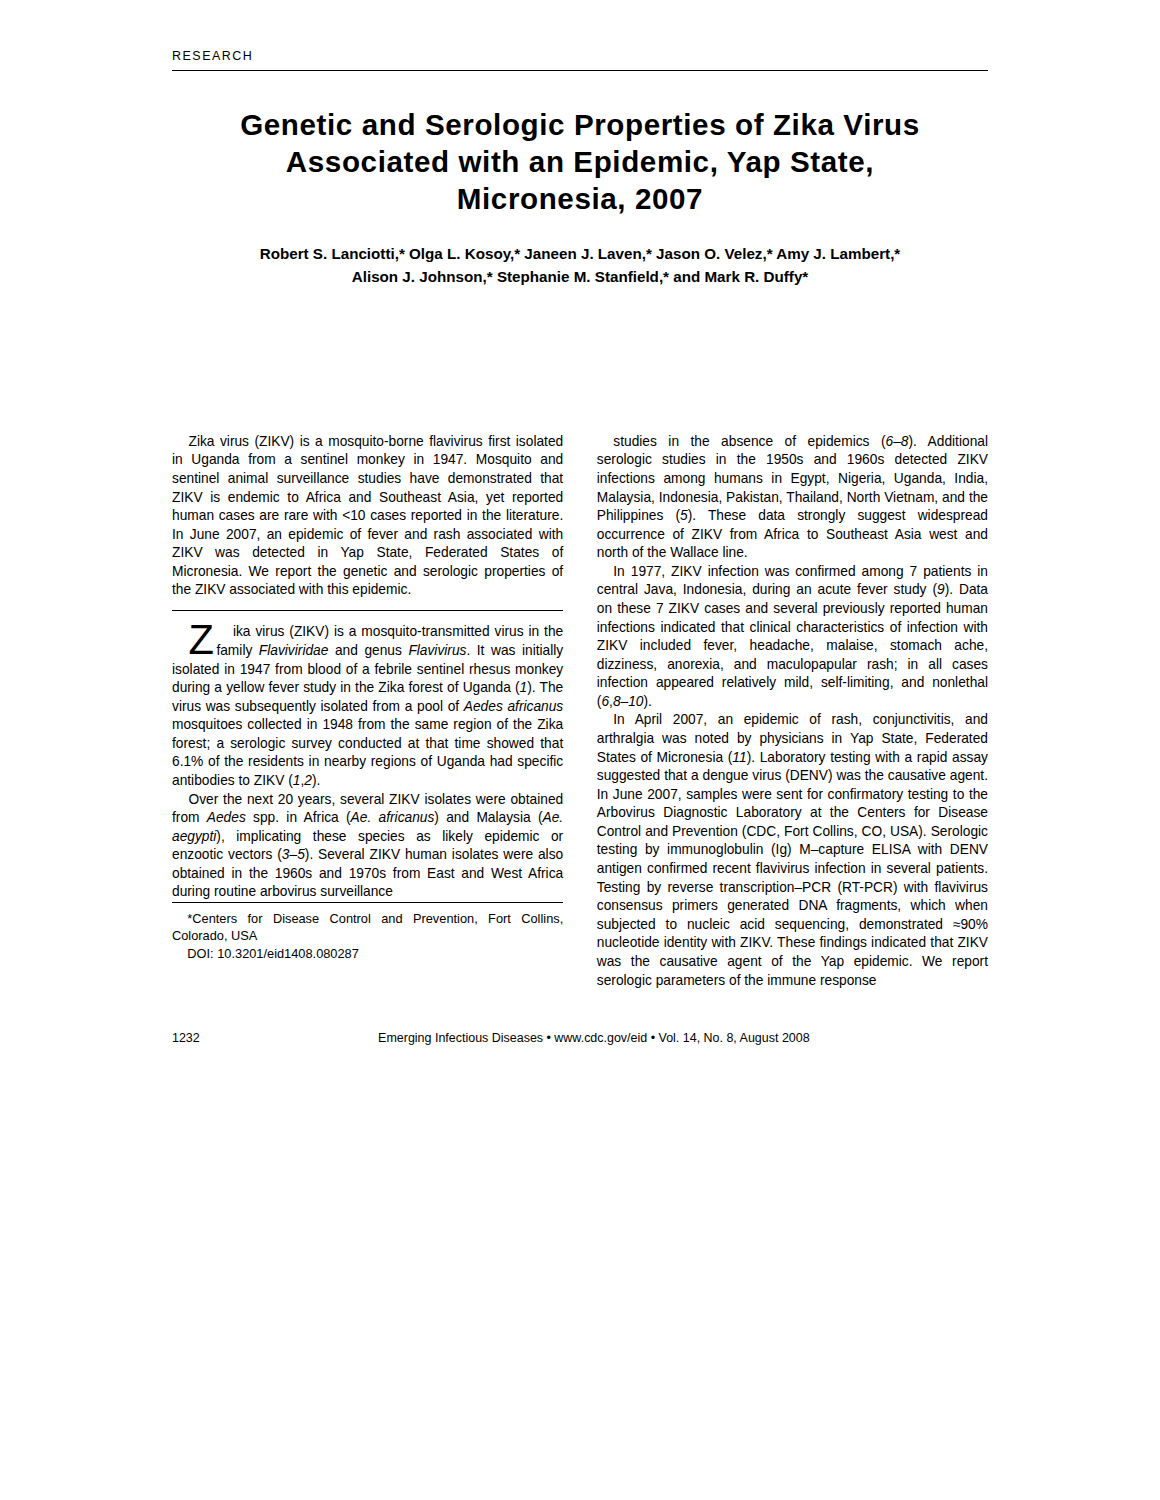RESEARCH
Genetic and Serologic Properties of Zika Virus Associated with an Epidemic, Yap State, Micronesia, 2007
Robert S. Lanciotti,* Olga L. Kosoy,* Janeen J. Laven,* Jason O. Velez,* Amy J. Lambert,*
Alison J. Johnson,* Stephanie M. Stanfield,* and Mark R. Duffy*
Zika virus (ZIKV) is a mosquito-borne flavivirus first isolated in Uganda from a sentinel monkey in 1947. Mosquito and sentinel animal surveillance studies have demonstrated that ZIKV is endemic to Africa and Southeast Asia, yet reported human cases are rare with <10 cases reported in the literature. In June 2007, an epidemic of fever and rash associated with ZIKV was detected in Yap State, Federated States of Micronesia. We report the genetic and serologic properties of the ZIKV associated with this epidemic.
Zika virus (ZIKV) is a mosquito-transmitted virus in the family Flaviviridae and genus Flavivirus. It was initially isolated in 1947 from blood of a febrile sentinel rhesus monkey during a yellow fever study in the Zika forest of Uganda (1). The virus was subsequently isolated from a pool of Aedes africanus mosquitoes collected in 1948 from the same region of the Zika forest; a serologic survey conducted at that time showed that 6.1% of the residents in nearby regions of Uganda had specific antibodies to ZIKV (1,2).
Over the next 20 years, several ZIKV isolates were obtained from Aedes spp. in Africa (Ae. africanus) and Malaysia (Ae. aegypti), implicating these species as likely epidemic or enzootic vectors (3–5). Several ZIKV human isolates were also obtained in the 1960s and 1970s from East and West Africa during routine arbovirus surveillance
*Centers for Disease Control and Prevention, Fort Collins, Colorado, USA
DOI: 10.3201/eid1408.080287
studies in the absence of epidemics (6–8). Additional serologic studies in the 1950s and 1960s detected ZIKV infections among humans in Egypt, Nigeria, Uganda, India, Malaysia, Indonesia, Pakistan, Thailand, North Vietnam, and the Philippines (5). These data strongly suggest widespread occurrence of ZIKV from Africa to Southeast Asia west and north of the Wallace line.
In 1977, ZIKV infection was confirmed among 7 patients in central Java, Indonesia, during an acute fever study (9). Data on these 7 ZIKV cases and several previously reported human infections indicated that clinical characteristics of infection with ZIKV included fever, headache, malaise, stomach ache, dizziness, anorexia, and maculopapular rash; in all cases infection appeared relatively mild, self-limiting, and nonlethal (6,8–10).
In April 2007, an epidemic of rash, conjunctivitis, and arthralgia was noted by physicians in Yap State, Federated States of Micronesia (11). Laboratory testing with a rapid assay suggested that a dengue virus (DENV) was the causative agent. In June 2007, samples were sent for confirmatory testing to the Arbovirus Diagnostic Laboratory at the Centers for Disease Control and Prevention (CDC, Fort Collins, CO, USA). Serologic testing by immunoglobulin (Ig) M–capture ELISA with DENV antigen confirmed recent flavivirus infection in several patients. Testing by reverse transcription–PCR (RT-PCR) with flavivirus consensus primers generated DNA fragments, which when subjected to nucleic acid sequencing, demonstrated ≈90% nucleotide identity with ZIKV. These findings indicated that ZIKV was the causative agent of the Yap epidemic. We report serologic parameters of the immune response
1232 Emerging Infectious Diseases • www.cdc.gov/eid • Vol. 14, No. 8, August 2008